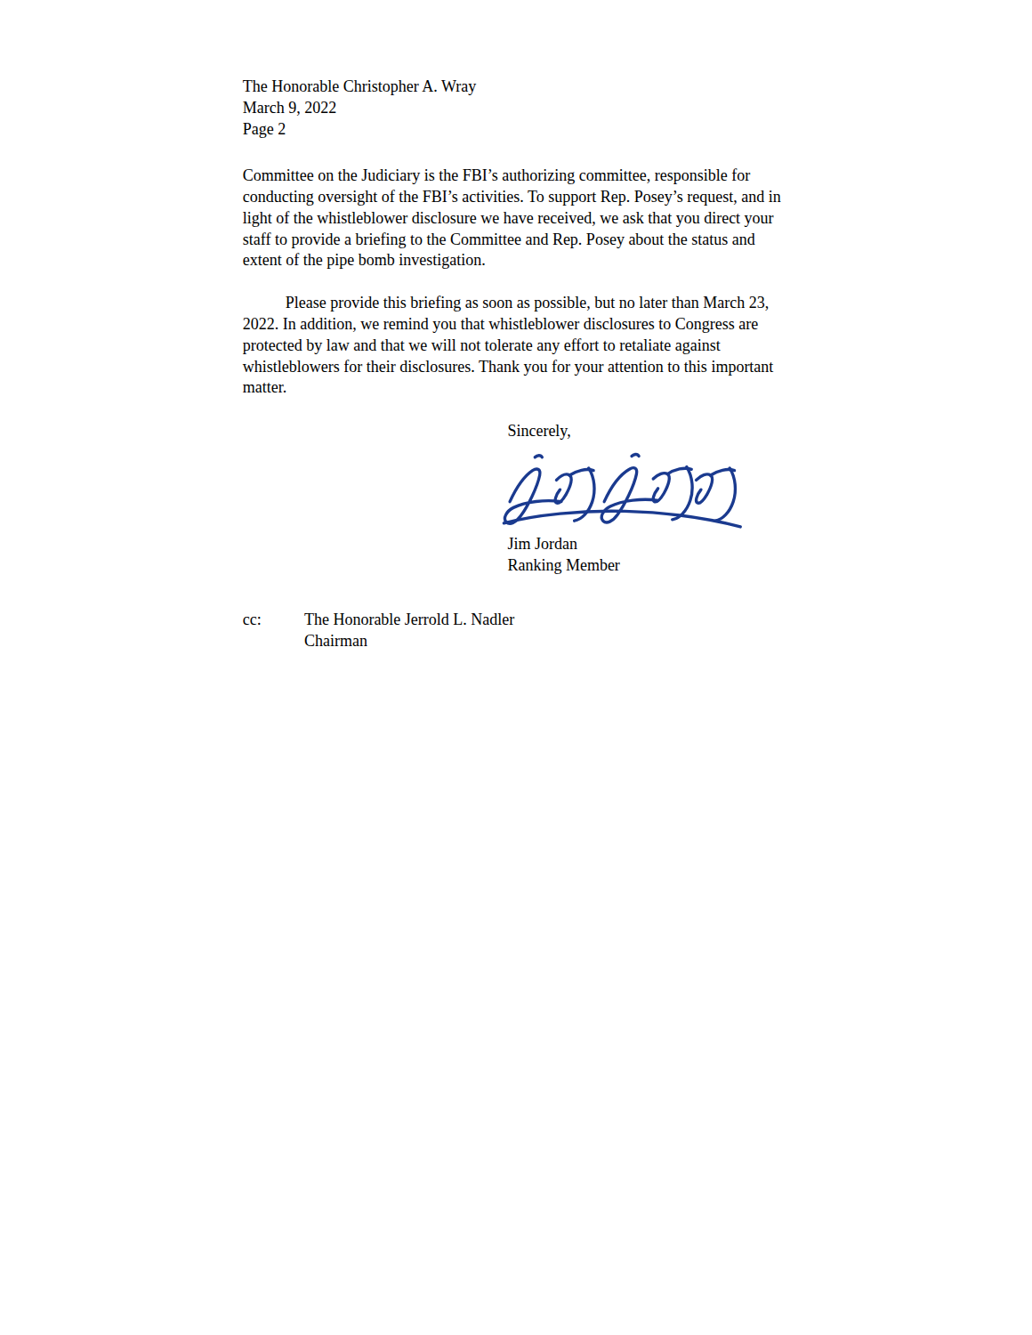The Honorable Christopher A. Wray
March 9, 2022
Page 2
Committee on the Judiciary is the FBI’s authorizing committee, responsible for conducting oversight of the FBI’s activities. To support Rep. Posey’s request, and in light of the whistleblower disclosure we have received, we ask that you direct your staff to provide a briefing to the Committee and Rep. Posey about the status and extent of the pipe bomb investigation.
Please provide this briefing as soon as possible, but no later than March 23, 2022. In addition, we remind you that whistleblower disclosures to Congress are protected by law and that we will not tolerate any effort to retaliate against whistleblowers for their disclosures. Thank you for your attention to this important matter.
Sincerely,
Jim Jordan
Ranking Member
| cc: | The Honorable Jerrold L. Nadler Chairman |